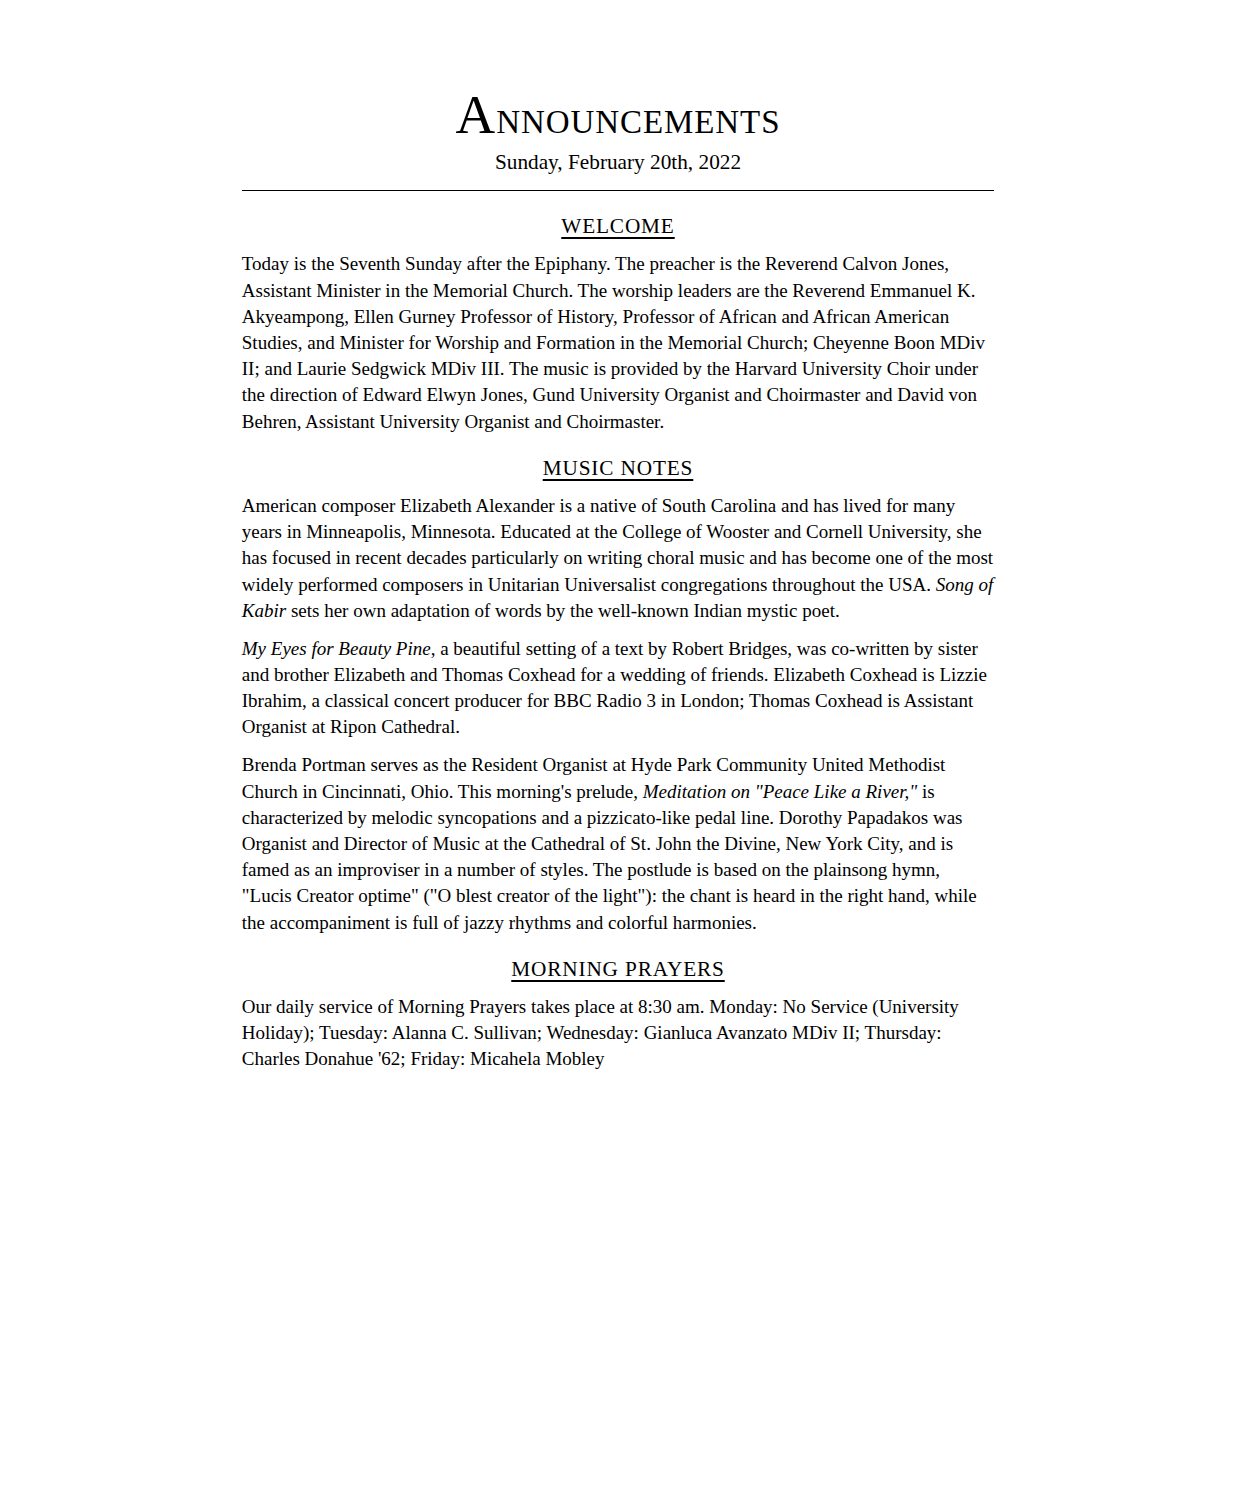Announcements
Sunday, February 20th, 2022
WELCOME
Today is the Seventh Sunday after the Epiphany. The preacher is the Reverend Calvon Jones, Assistant Minister in the Memorial Church. The worship leaders are the Reverend Emmanuel K. Akyeampong, Ellen Gurney Professor of History, Professor of African and African American Studies, and Minister for Worship and Formation in the Memorial Church; Cheyenne Boon MDiv II; and Laurie Sedgwick MDiv III. The music is provided by the Harvard University Choir under the direction of Edward Elwyn Jones, Gund University Organist and Choirmaster and David von Behren, Assistant University Organist and Choirmaster.
MUSIC NOTES
American composer Elizabeth Alexander is a native of South Carolina and has lived for many years in Minneapolis, Minnesota. Educated at the College of Wooster and Cornell University, she has focused in recent decades particularly on writing choral music and has become one of the most widely performed composers in Unitarian Universalist congregations throughout the USA. Song of Kabir sets her own adaptation of words by the well-known Indian mystic poet.
My Eyes for Beauty Pine, a beautiful setting of a text by Robert Bridges, was co-written by sister and brother Elizabeth and Thomas Coxhead for a wedding of friends. Elizabeth Coxhead is Lizzie Ibrahim, a classical concert producer for BBC Radio 3 in London; Thomas Coxhead is Assistant Organist at Ripon Cathedral.
Brenda Portman serves as the Resident Organist at Hyde Park Community United Methodist Church in Cincinnati, Ohio. This morning's prelude, Meditation on "Peace Like a River," is characterized by melodic syncopations and a pizzicato-like pedal line. Dorothy Papadakos was Organist and Director of Music at the Cathedral of St. John the Divine, New York City, and is famed as an improviser in a number of styles. The postlude is based on the plainsong hymn, "Lucis Creator optime" ("O blest creator of the light"): the chant is heard in the right hand, while the accompaniment is full of jazzy rhythms and colorful harmonies.
MORNING PRAYERS
Our daily service of Morning Prayers takes place at 8:30 am. Monday: No Service (University Holiday); Tuesday: Alanna C. Sullivan; Wednesday: Gianluca Avanzato MDiv II; Thursday: Charles Donahue '62; Friday: Micahela Mobley